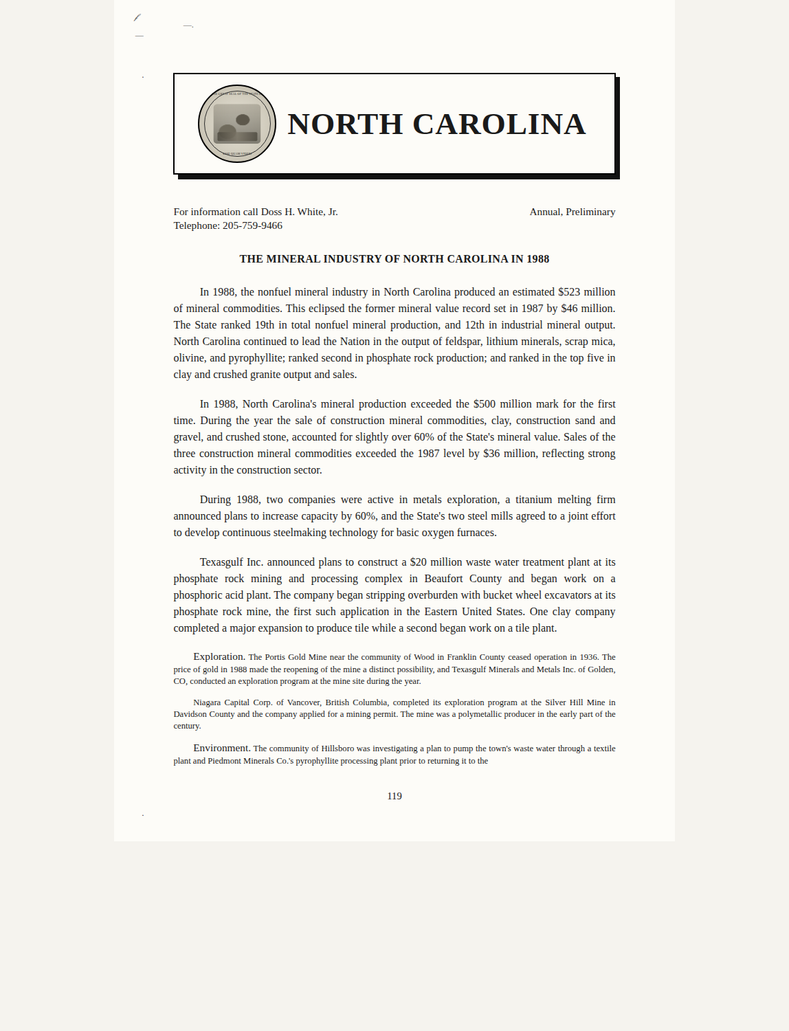𝒻 —
—.
.
.
THE GREAT SEAL OF THE STATE OF
ESSE QUAM VIDERI
NORTH CAROLINA
For information call Doss H. White, Jr.
Telephone: 205-759-9466
Annual, Preliminary
The Mineral Industry of North Carolina in 1988
In 1988, the nonfuel mineral industry in North Carolina produced an estimated $523 million of mineral commodities. This eclipsed the former mineral value record set in 1987 by $46 million. The State ranked 19th in total nonfuel mineral production, and 12th in industrial mineral output. North Carolina continued to lead the Nation in the output of feldspar, lithium minerals, scrap mica, olivine, and pyrophyllite; ranked second in phosphate rock production; and ranked in the top five in clay and crushed granite output and sales.
In 1988, North Carolina's mineral production exceeded the $500 million mark for the first time. During the year the sale of construction mineral commodities, clay, construction sand and gravel, and crushed stone, accounted for slightly over 60% of the State's mineral value. Sales of the three construction mineral commodities exceeded the 1987 level by $36 million, reflecting strong activity in the construction sector.
During 1988, two companies were active in metals exploration, a titanium melting firm announced plans to increase capacity by 60%, and the State's two steel mills agreed to a joint effort to develop continuous steelmaking technology for basic oxygen furnaces.
Texasgulf Inc. announced plans to construct a $20 million waste water treatment plant at its phosphate rock mining and processing complex in Beaufort County and began work on a phosphoric acid plant. The company began stripping overburden with bucket wheel excavators at its phosphate rock mine, the first such application in the Eastern United States. One clay company completed a major expansion to produce tile while a second began work on a tile plant.
Exploration. The Portis Gold Mine near the community of Wood in Franklin County ceased operation in 1936. The price of gold in 1988 made the reopening of the mine a distinct possibility, and Texasgulf Minerals and Metals Inc. of Golden, CO, conducted an exploration program at the mine site during the year.
Niagara Capital Corp. of Vancover, British Columbia, completed its exploration program at the Silver Hill Mine in Davidson County and the company applied for a mining permit. The mine was a polymetallic producer in the early part of the century.
Environment. The community of Hillsboro was investigating a plan to pump the town's waste water through a textile plant and Piedmont Minerals Co.'s pyrophyllite processing plant prior to returning it to the
119